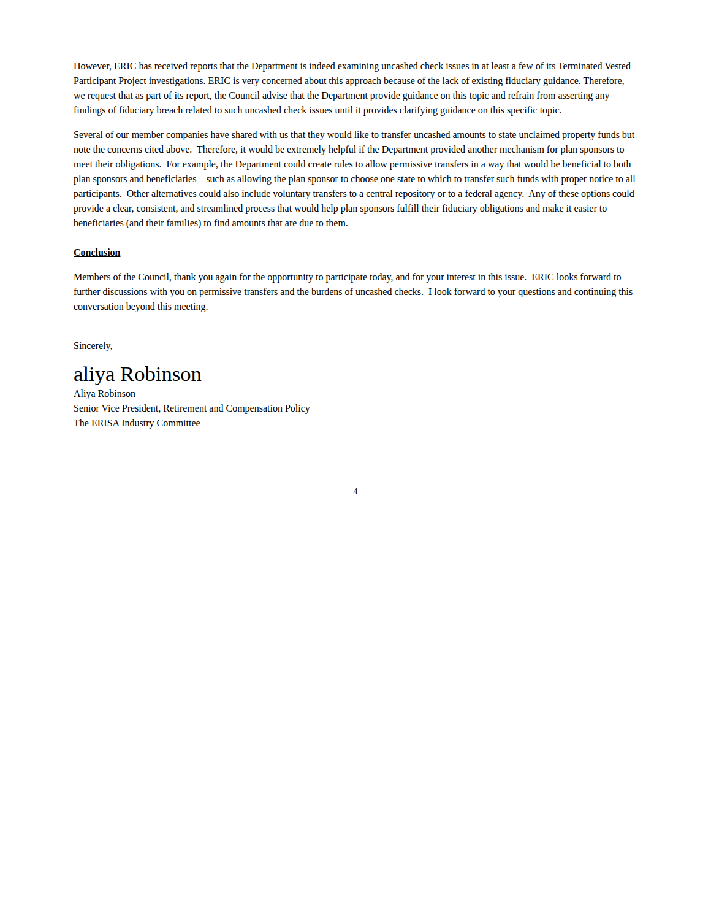However, ERIC has received reports that the Department is indeed examining uncashed check issues in at least a few of its Terminated Vested Participant Project investigations. ERIC is very concerned about this approach because of the lack of existing fiduciary guidance. Therefore, we request that as part of its report, the Council advise that the Department provide guidance on this topic and refrain from asserting any findings of fiduciary breach related to such uncashed check issues until it provides clarifying guidance on this specific topic.
Several of our member companies have shared with us that they would like to transfer uncashed amounts to state unclaimed property funds but note the concerns cited above. Therefore, it would be extremely helpful if the Department provided another mechanism for plan sponsors to meet their obligations. For example, the Department could create rules to allow permissive transfers in a way that would be beneficial to both plan sponsors and beneficiaries – such as allowing the plan sponsor to choose one state to which to transfer such funds with proper notice to all participants. Other alternatives could also include voluntary transfers to a central repository or to a federal agency. Any of these options could provide a clear, consistent, and streamlined process that would help plan sponsors fulfill their fiduciary obligations and make it easier to beneficiaries (and their families) to find amounts that are due to them.
Conclusion
Members of the Council, thank you again for the opportunity to participate today, and for your interest in this issue. ERIC looks forward to further discussions with you on permissive transfers and the burdens of uncashed checks. I look forward to your questions and continuing this conversation beyond this meeting.
Sincerely,
aliya Robinson
Aliya Robinson
Senior Vice President, Retirement and Compensation Policy
The ERISA Industry Committee
4